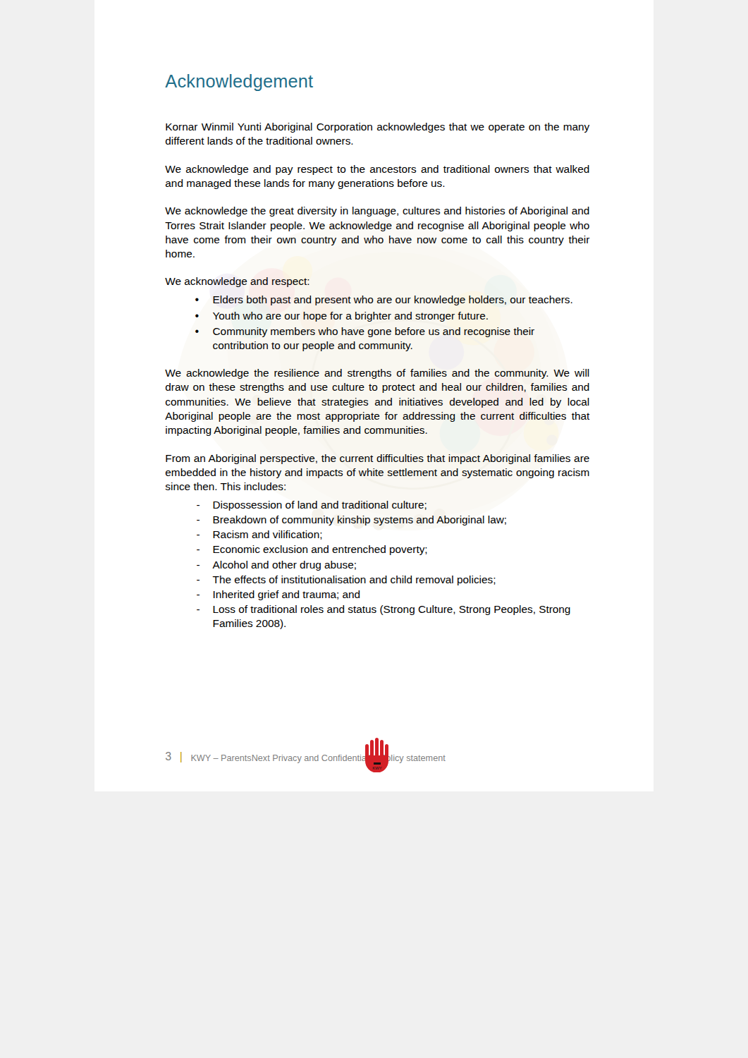Acknowledgement
Kornar Winmil Yunti Aboriginal Corporation acknowledges that we operate on the many different lands of the traditional owners.
We acknowledge and pay respect to the ancestors and traditional owners that walked and managed these lands for many generations before us.
We acknowledge the great diversity in language, cultures and histories of Aboriginal and Torres Strait Islander people. We acknowledge and recognise all Aboriginal people who have come from their own country and who have now come to call this country their home.
We acknowledge and respect:
Elders both past and present who are our knowledge holders, our teachers.
Youth who are our hope for a brighter and stronger future.
Community members who have gone before us and recognise their contribution to our people and community.
We acknowledge the resilience and strengths of families and the community. We will draw on these strengths and use culture to protect and heal our children, families and communities. We believe that strategies and initiatives developed and led by local Aboriginal people are the most appropriate for addressing the current difficulties that impacting Aboriginal people, families and communities.
From an Aboriginal perspective, the current difficulties that impact Aboriginal families are embedded in the history and impacts of white settlement and systematic ongoing racism since then. This includes:
Dispossession of land and traditional culture;
Breakdown of community kinship systems and Aboriginal law;
Racism and vilification;
Economic exclusion and entrenched poverty;
Alcohol and other drug abuse;
The effects of institutionalisation and child removal policies;
Inherited grief and trauma; and
Loss of traditional roles and status (Strong Culture, Strong Peoples, Strong Families 2008).
3 | KWY – ParentsNext Privacy and Confidentiality Policy statement KWY